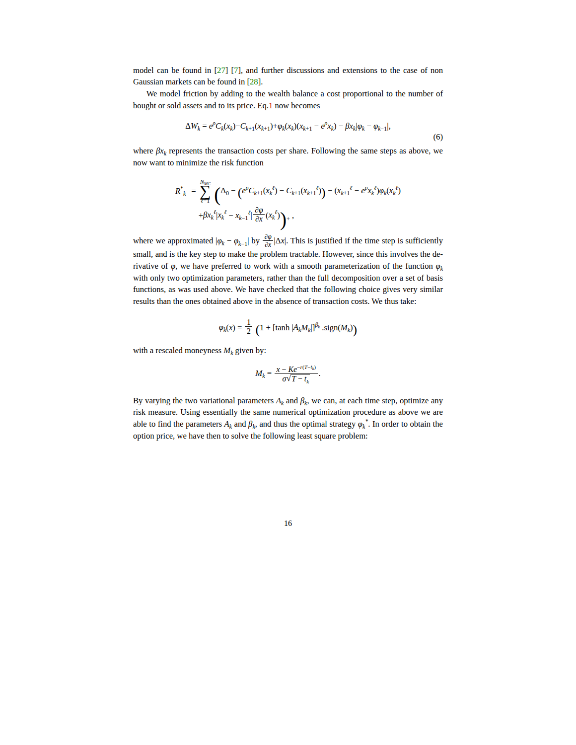model can be found in [27] [7], and further discussions and extensions to the case of non Gaussian markets can be found in [28].
We model friction by adding to the wealth balance a cost proportional to the number of bought or sold assets and to its price. Eq.1 now becomes
ΔWk = eρ Ck(xk)−Ck+1(xk+1)+φk(xk)(xk+1 − eρxk) − βxk|φk − φk−1|, (6)
where βxk represents the transaction costs per share. Following the same steps as above, we now want to minimize the risk function
R*k
=
NMC∑ℓ=1 (Δ0 − (eρCk+1(xkℓ) − Ck+1(xk+1ℓ)) − (xk+1ℓ − eρxkℓ)φk(xkℓ)
+βxkℓ|xkℓ − xk−1ℓ|∂φ∂x(xkℓ))+ ,
where we approximated |φk − φk−1| by ∂φ∂x|Δx|. This is justified if the time step is sufficiently small, and is the key step to make the problem tractable. However, since this involves the derivative of φ, we have preferred to work with a smooth parameterization of the function φk with only two optimization parameters, rather than the full decomposition over a set of basis functions, as was used above. We have checked that the following choice gives very similar results than the ones obtained above in the absence of transaction costs. We thus take:
φk(x) = 12 (1 + [tanh |Ak Mk|]βk .sign(Mk))
with a rescaled moneyness Mk given by:
Mk = x − Ke−r(T−tk) σT − tk.
By varying the two variational parameters Ak and βk, we can, at each time step, optimize any risk measure. Using essentially the same numerical optimization procedure as above we are able to find the parameters Ak and βk, and thus the optimal strategy φk*. In order to obtain the option price, we have then to solve the following least square problem:
16